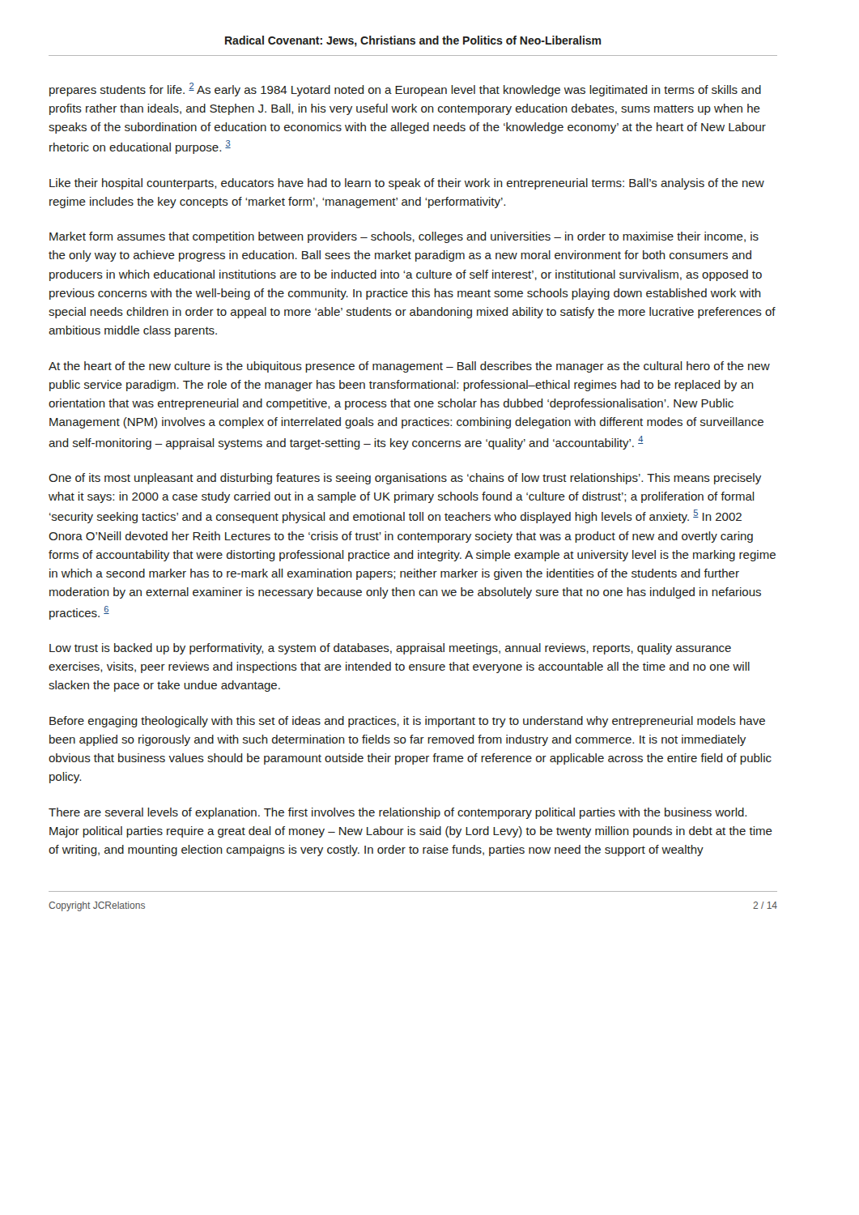Radical Covenant: Jews, Christians and the Politics of Neo-Liberalism
prepares students for life. 2 As early as 1984 Lyotard noted on a European level that knowledge was legitimated in terms of skills and profits rather than ideals, and Stephen J. Ball, in his very useful work on contemporary education debates, sums matters up when he speaks of the subordination of education to economics with the alleged needs of the ‘knowledge economy’ at the heart of New Labour rhetoric on educational purpose. 3
Like their hospital counterparts, educators have had to learn to speak of their work in entrepreneurial terms: Ball’s analysis of the new regime includes the key concepts of ‘market form’, ‘management’ and ‘performativity’.
Market form assumes that competition between providers – schools, colleges and universities – in order to maximise their income, is the only way to achieve progress in education. Ball sees the market paradigm as a new moral environment for both consumers and producers in which educational institutions are to be inducted into ‘a culture of self interest’, or institutional survivalism, as opposed to previous concerns with the well-being of the community. In practice this has meant some schools playing down established work with special needs children in order to appeal to more ‘able’ students or abandoning mixed ability to satisfy the more lucrative preferences of ambitious middle class parents.
At the heart of the new culture is the ubiquitous presence of management – Ball describes the manager as the cultural hero of the new public service paradigm. The role of the manager has been transformational: professional–ethical regimes had to be replaced by an orientation that was entrepreneurial and competitive, a process that one scholar has dubbed ‘deprofessionalisation’. New Public Management (NPM) involves a complex of interrelated goals and practices: combining delegation with different modes of surveillance and self-monitoring – appraisal systems and target-setting – its key concerns are ‘quality’ and ‘accountability’. 4
One of its most unpleasant and disturbing features is seeing organisations as ‘chains of low trust relationships’. This means precisely what it says: in 2000 a case study carried out in a sample of UK primary schools found a ‘culture of distrust’; a proliferation of formal ‘security seeking tactics’ and a consequent physical and emotional toll on teachers who displayed high levels of anxiety. 5 In 2002 Onora O’Neill devoted her Reith Lectures to the ‘crisis of trust’ in contemporary society that was a product of new and overtly caring forms of accountability that were distorting professional practice and integrity. A simple example at university level is the marking regime in which a second marker has to re-mark all examination papers; neither marker is given the identities of the students and further moderation by an external examiner is necessary because only then can we be absolutely sure that no one has indulged in nefarious practices. 6
Low trust is backed up by performativity, a system of databases, appraisal meetings, annual reviews, reports, quality assurance exercises, visits, peer reviews and inspections that are intended to ensure that everyone is accountable all the time and no one will slacken the pace or take undue advantage.
Before engaging theologically with this set of ideas and practices, it is important to try to understand why entrepreneurial models have been applied so rigorously and with such determination to fields so far removed from industry and commerce. It is not immediately obvious that business values should be paramount outside their proper frame of reference or applicable across the entire field of public policy.
There are several levels of explanation. The first involves the relationship of contemporary political parties with the business world. Major political parties require a great deal of money – New Labour is said (by Lord Levy) to be twenty million pounds in debt at the time of writing, and mounting election campaigns is very costly. In order to raise funds, parties now need the support of wealthy
Copyright JCRelations 2 / 14